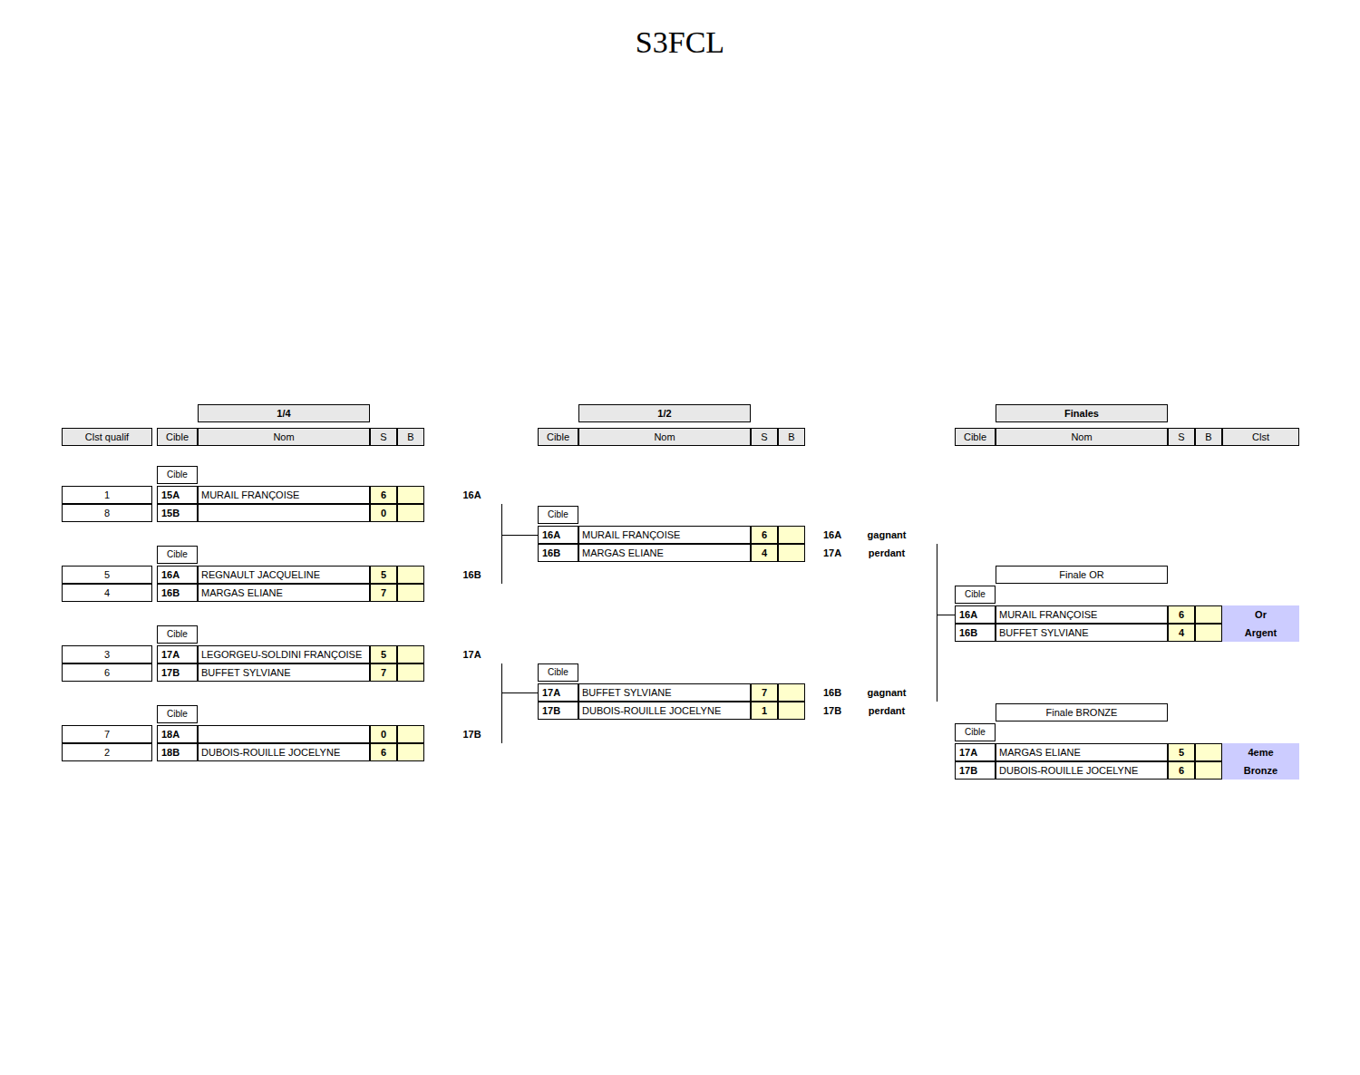S3FCL
1/4
1/2
Finales
Clst qualif
Cible
Nom
S
B
Cible
Nom
S
B
Cible
Nom
S
B
Clst
Cible
1
15A
MURAIL FRANÇOISE
6
16A
8
15B
0
Cible
5
16A
REGNAULT JACQUELINE
5
16B
4
16B
MARGAS ELIANE
7
Cible
3
17A
LEGORGEU-SOLDINI FRANÇOISE
5
17A
6
17B
BUFFET SYLVIANE
7
Cible
7
18A
0
17B
2
18B
DUBOIS-ROUILLE JOCELYNE
6
Cible
16A
MURAIL FRANÇOISE
6
16A
gagnant
16B
MARGAS ELIANE
4
17A
perdant
Cible
17A
BUFFET SYLVIANE
7
16B
gagnant
17B
DUBOIS-ROUILLE JOCELYNE
1
17B
perdant
Finale OR
Cible
16A
MURAIL FRANÇOISE
6
Or
16B
BUFFET SYLVIANE
4
Argent
Finale BRONZE
Cible
17A
MARGAS ELIANE
5
4eme
17B
DUBOIS-ROUILLE JOCELYNE
6
Bronze